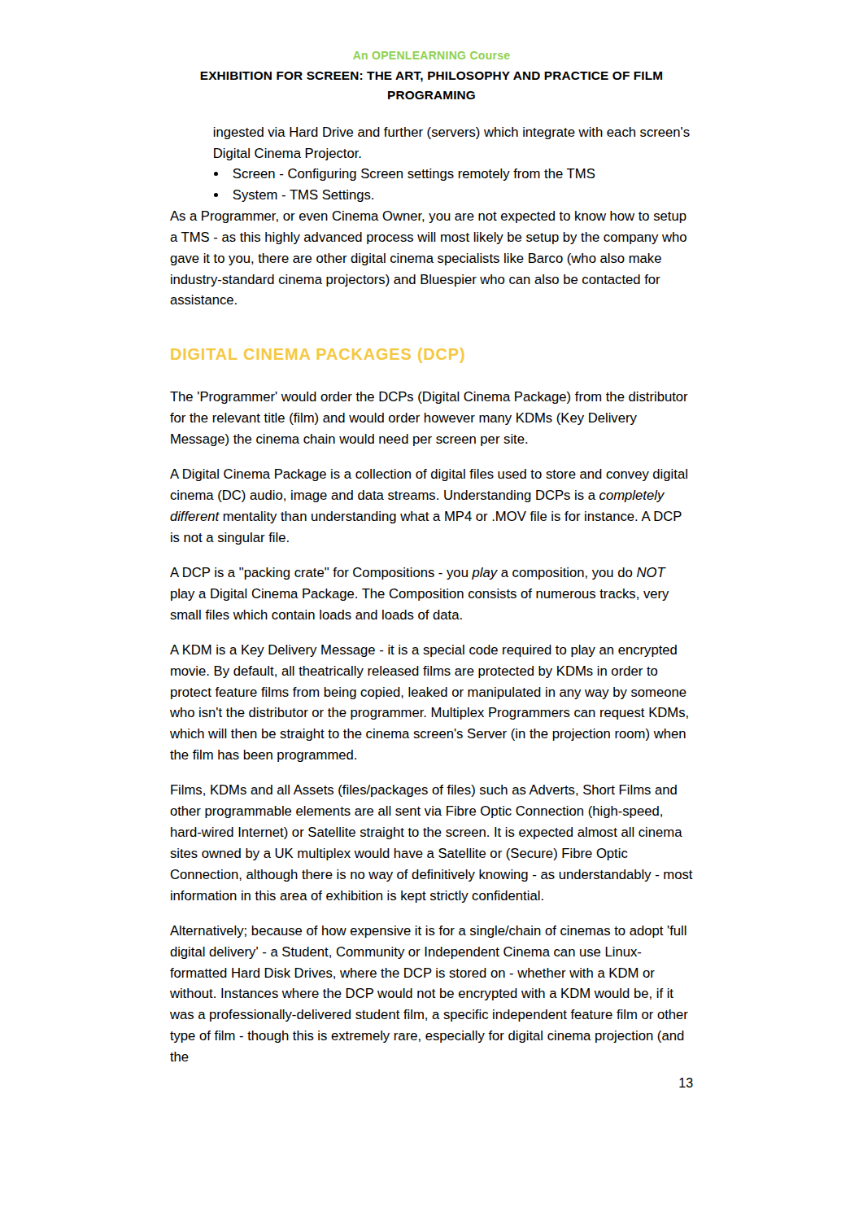An OPENLEARNING Course
EXHIBITION FOR SCREEN: THE ART, PHILOSOPHY AND PRACTICE OF FILM PROGRAMING
ingested via Hard Drive and further (servers) which integrate with each screen's Digital Cinema Projector.
Screen - Configuring Screen settings remotely from the TMS
System - TMS Settings.
As a Programmer, or even Cinema Owner, you are not expected to know how to setup a TMS - as this highly advanced process will most likely be setup by the company who gave it to you, there are other digital cinema specialists like Barco (who also make industry-standard cinema projectors) and Bluespier who can also be contacted for assistance.
Digital Cinema Packages (DCP)
The 'Programmer' would order the DCPs (Digital Cinema Package) from the distributor for the relevant title (film) and would order however many KDMs (Key Delivery Message) the cinema chain would need per screen per site.
A Digital Cinema Package is a collection of digital files used to store and convey digital cinema (DC) audio, image and data streams. Understanding DCPs is a completely different mentality than understanding what a MP4 or .MOV file is for instance. A DCP is not a singular file.
A DCP is a "packing crate" for Compositions - you play a composition, you do NOT play a Digital Cinema Package. The Composition consists of numerous tracks, very small files which contain loads and loads of data.
A KDM is a Key Delivery Message - it is a special code required to play an encrypted movie. By default, all theatrically released films are protected by KDMs in order to protect feature films from being copied, leaked or manipulated in any way by someone who isn't the distributor or the programmer. Multiplex Programmers can request KDMs, which will then be straight to the cinema screen's Server (in the projection room) when the film has been programmed.
Films, KDMs and all Assets (files/packages of files) such as Adverts, Short Films and other programmable elements are all sent via Fibre Optic Connection (high-speed, hard-wired Internet) or Satellite straight to the screen. It is expected almost all cinema sites owned by a UK multiplex would have a Satellite or (Secure) Fibre Optic Connection, although there is no way of definitively knowing - as understandably - most information in this area of exhibition is kept strictly confidential.
Alternatively; because of how expensive it is for a single/chain of cinemas to adopt 'full digital delivery' - a Student, Community or Independent Cinema can use Linux-formatted Hard Disk Drives, where the DCP is stored on - whether with a KDM or without. Instances where the DCP would not be encrypted with a KDM would be, if it was a professionally-delivered student film, a specific independent feature film or other type of film - though this is extremely rare, especially for digital cinema projection (and the
13